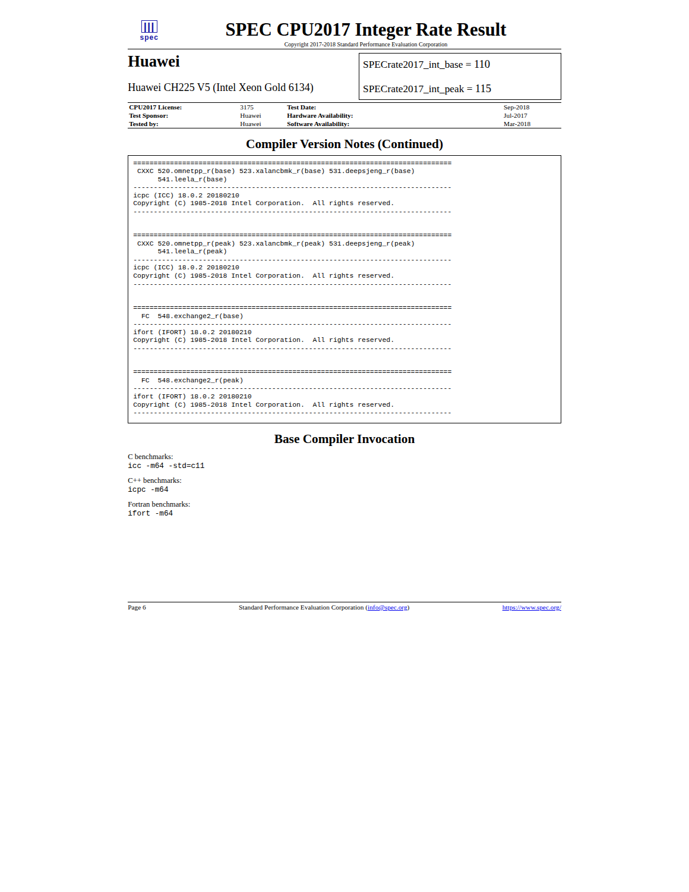||| spec
SPEC CPU2017 Integer Rate Result
Copyright 2017-2018 Standard Performance Evaluation Corporation
Huawei
Huawei CH225 V5 (Intel Xeon Gold 6134)
SPECrate2017_int_base = 110
SPECrate2017_int_peak = 115
| CPU2017 License: | 3175 | Test Date: | Sep-2018 |
| Test Sponsor: | Huawei | Hardware Availability: | Jul-2017 |
| Tested by: | Huawei | Software Availability: | Mar-2018 |
Compiler Version Notes (Continued)
==============================================================================
 CXXC 520.omnetpp_r(base) 523.xalancbmk_r(base) 531.deepsjeng_r(base)
      541.leela_r(base)
------------------------------------------------------------------------------
icpc (ICC) 18.0.2 20180210
Copyright (C) 1985-2018 Intel Corporation.  All rights reserved.
------------------------------------------------------------------------------


==============================================================================
 CXXC 520.omnetpp_r(peak) 523.xalancbmk_r(peak) 531.deepsjeng_r(peak)
      541.leela_r(peak)
------------------------------------------------------------------------------
icpc (ICC) 18.0.2 20180210
Copyright (C) 1985-2018 Intel Corporation.  All rights reserved.
------------------------------------------------------------------------------


==============================================================================
  FC  548.exchange2_r(base)
------------------------------------------------------------------------------
ifort (IFORT) 18.0.2 20180210
Copyright (C) 1985-2018 Intel Corporation.  All rights reserved.
------------------------------------------------------------------------------


==============================================================================
  FC  548.exchange2_r(peak)
------------------------------------------------------------------------------
ifort (IFORT) 18.0.2 20180210
Copyright (C) 1985-2018 Intel Corporation.  All rights reserved.
------------------------------------------------------------------------------
Base Compiler Invocation
C benchmarks:
icc -m64 -std=c11
C++ benchmarks:
icpc -m64
Fortran benchmarks:
ifort -m64
Page 6
Standard Performance Evaluation Corporation (info@spec.org)
https://www.spec.org/